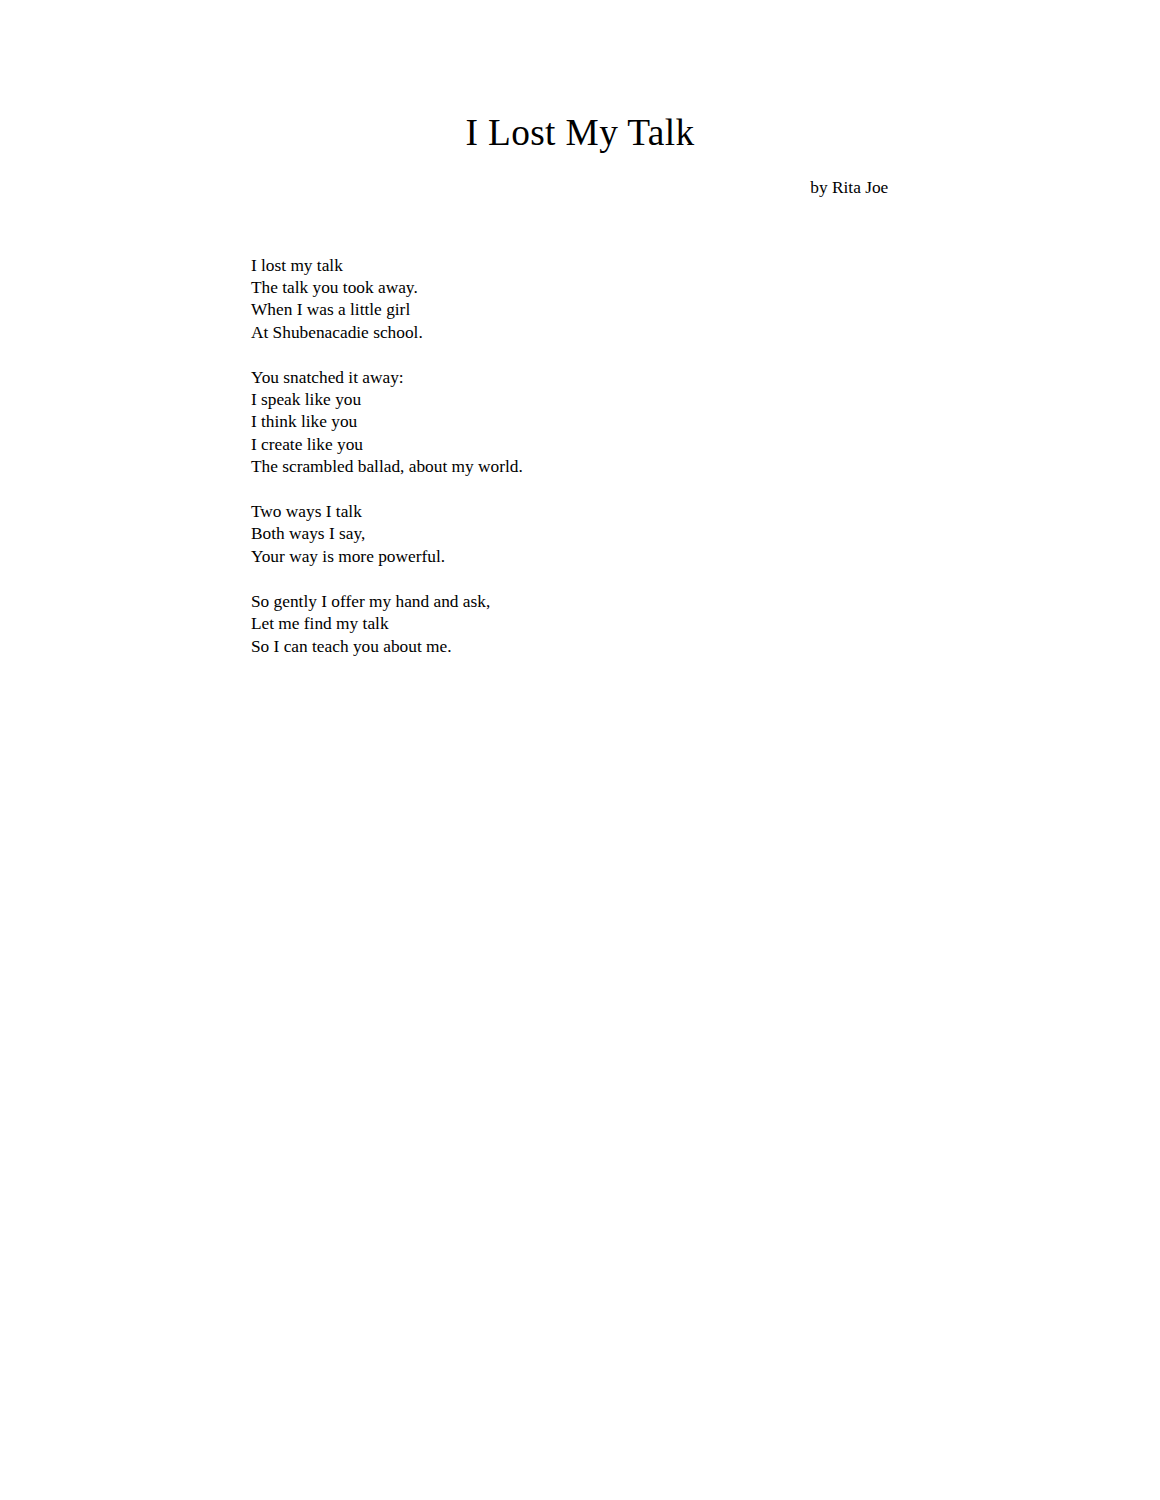I Lost My Talk
by Rita Joe
I lost my talk
The talk you took away.
When I was a little girl
At Shubenacadie school.
You snatched it away:
I speak like you
I think like you
I create like you
The scrambled ballad, about my world.
Two ways I talk
Both ways I say,
Your way is more powerful.
So gently I offer my hand and ask,
Let me find my talk
So I can teach you about me.